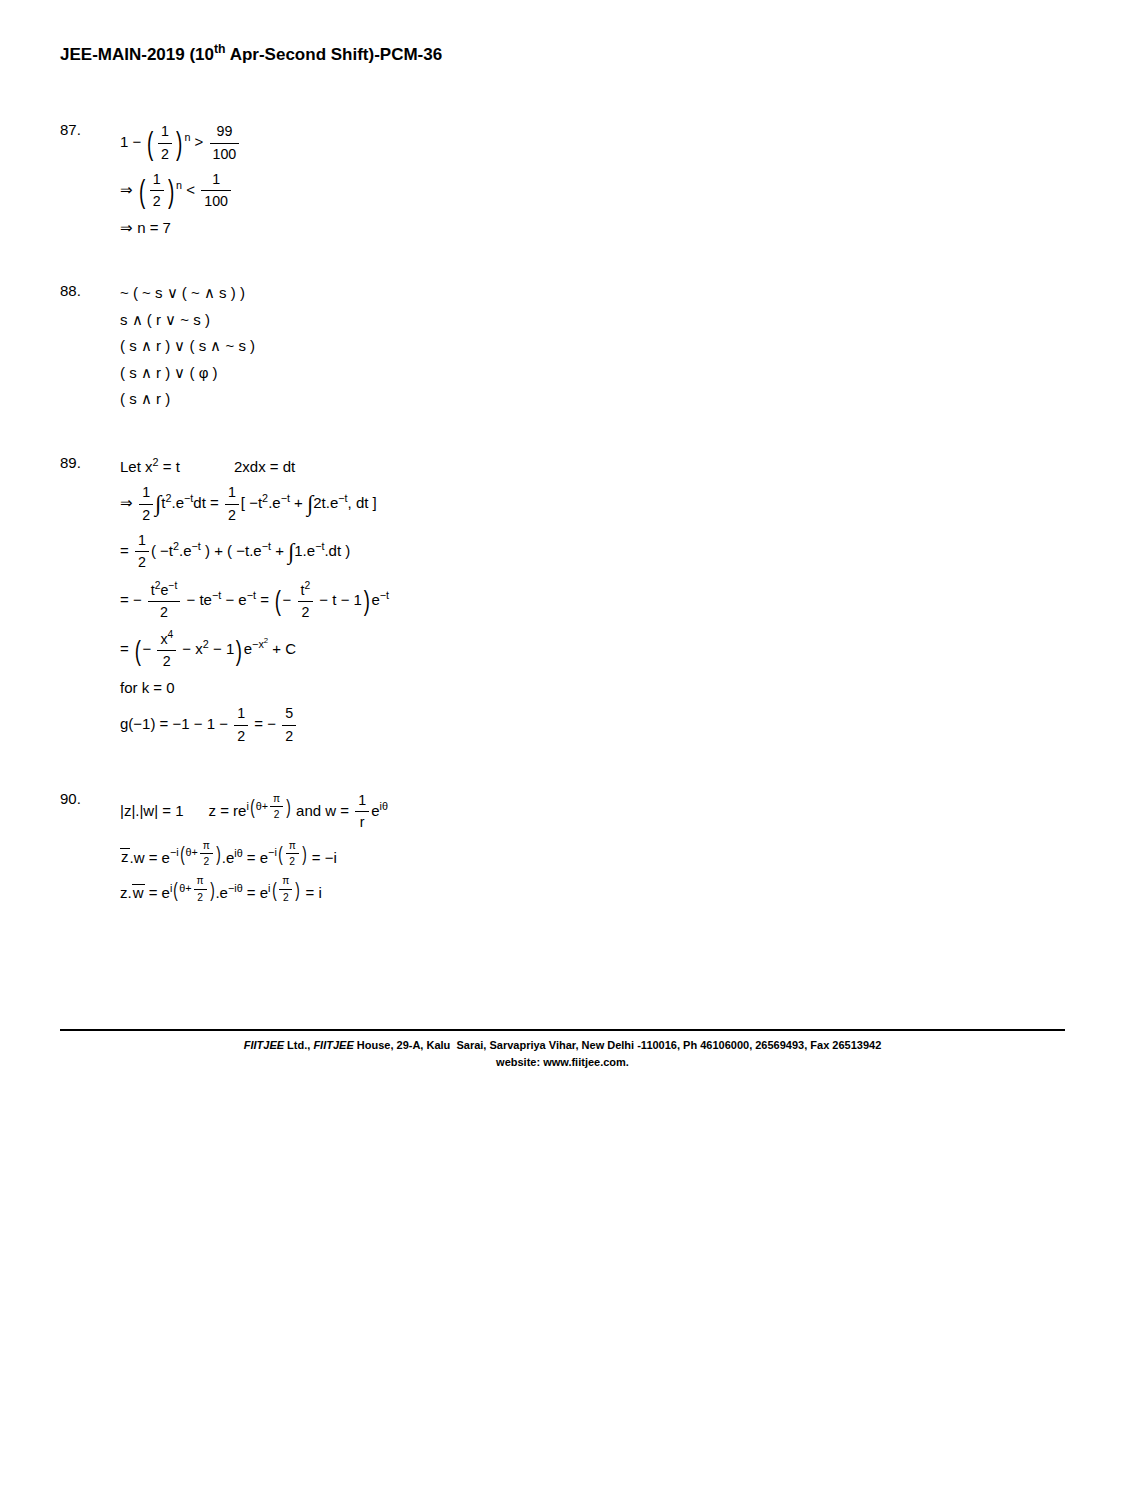JEE-MAIN-2019 (10th Apr-Second Shift)-PCM-36
87.
1 − (12)n > 99100
⇒ (12)n < 1100
⇒ n = 7
88.
~ ( ~ s ∨ ( ~ ∧ s ) )
s ∧ ( r ∨ ~ s )
( s ∧ r ) ∨ ( s ∧ ~ s )
( s ∧ r ) ∨ ( φ )
( s ∧ r )
89.
Let x2 = t 2xdx = dt
⇒ 12∫t2.e−tdt = 12[ −t2.e−t + ∫2t.e−t, dt ]
= 12( −t2.e−t ) + ( −t.e−t + ∫1.e−t.dt )
= − t2e−t 2 − te−t − e−t = (− t22 − t − 1) e−t
= (− x42 − x2 − 1) e−x2 + C
for k = 0
g(−1) = −1 − 1 − 12 = − 52
90.
|z|.|w| = 1 z = rei(θ+π 2) and w = 1 reiθ
z.w = e−i(θ+π 2).eiθ = e−i(π 2) = −i
z.w = ei(θ+π 2).e−iθ = ei(π 2) = i
FIITJEE Ltd., FIITJEE House, 29-A, Kalu Sarai, Sarvapriya Vihar, New Delhi -110016, Ph 46106000, 26569493, Fax 26513942
website: www.fiitjee.com.